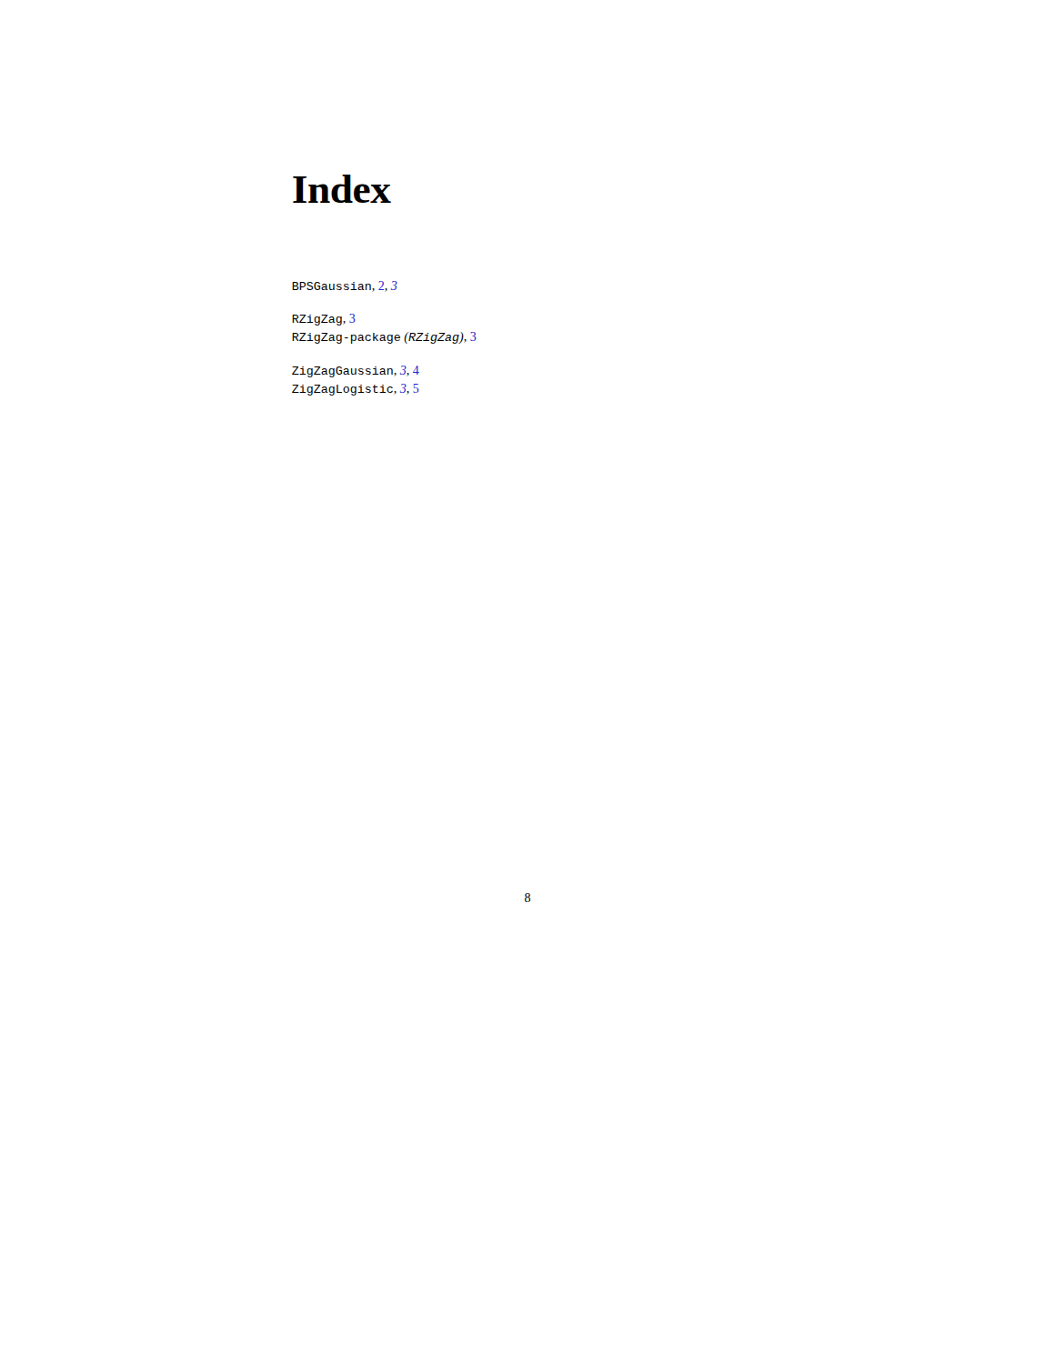Index
BPSGaussian, 2, 3
RZigZag, 3
RZigZag-package (RZigZag), 3
ZigZagGaussian, 3, 4
ZigZagLogistic, 3, 5
8